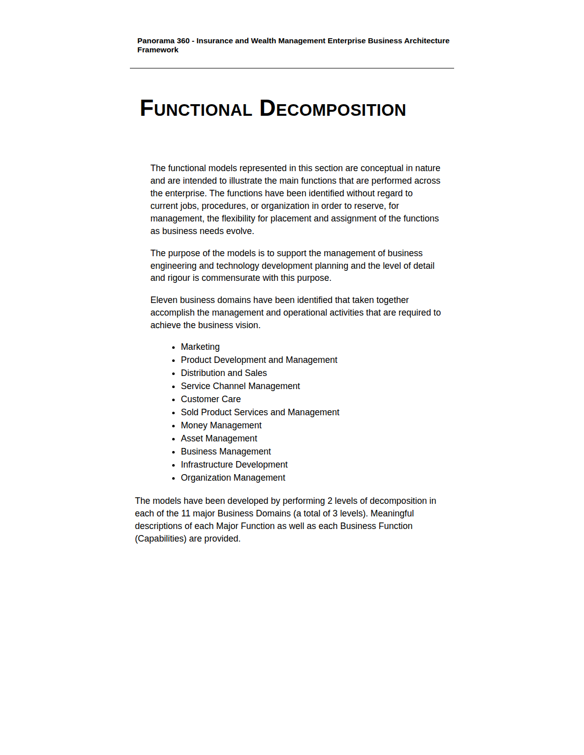Panorama 360 - Insurance and Wealth Management Enterprise Business Architecture Framework
FUNCTIONAL DECOMPOSITION
The functional models represented in this section are conceptual in nature and are intended to illustrate the main functions that are performed across the enterprise. The functions have been identified without regard to current jobs, procedures, or organization in order to reserve, for management, the flexibility for placement and assignment of the functions as business needs evolve.
The purpose of the models is to support the management of business engineering and technology development planning and the level of detail and rigour is commensurate with this purpose.
Eleven business domains have been identified that taken together accomplish the management and operational activities that are required to achieve the business vision.
Marketing
Product Development and Management
Distribution and Sales
Service Channel Management
Customer Care
Sold Product Services and Management
Money Management
Asset Management
Business Management
Infrastructure Development
Organization Management
The models have been developed by performing 2 levels of decomposition in each of the 11 major Business Domains (a total of 3 levels). Meaningful descriptions of each Major Function as well as each Business Function (Capabilities) are provided.